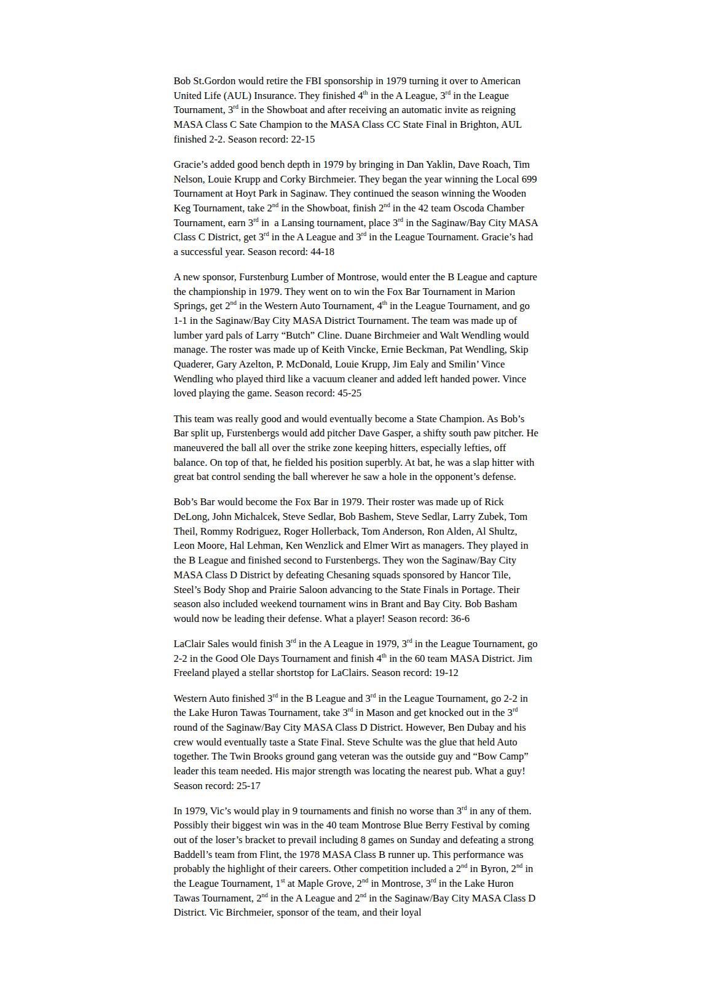Bob St.Gordon would retire the FBI sponsorship in 1979 turning it over to American United Life (AUL) Insurance. They finished 4th in the A League, 3rd in the League Tournament, 3rd in the Showboat and after receiving an automatic invite as reigning MASA Class C Sate Champion to the MASA Class CC State Final in Brighton, AUL finished 2-2. Season record: 22-15
Gracie’s added good bench depth in 1979 by bringing in Dan Yaklin, Dave Roach, Tim Nelson, Louie Krupp and Corky Birchmeier. They began the year winning the Local 699 Tournament at Hoyt Park in Saginaw. They continued the season winning the Wooden Keg Tournament, take 2nd in the Showboat, finish 2nd in the 42 team Oscoda Chamber Tournament, earn 3rd in a Lansing tournament, place 3rd in the Saginaw/Bay City MASA Class C District, get 3rd in the A League and 3rd in the League Tournament. Gracie’s had a successful year. Season record: 44-18
A new sponsor, Furstenburg Lumber of Montrose, would enter the B League and capture the championship in 1979. They went on to win the Fox Bar Tournament in Marion Springs, get 2nd in the Western Auto Tournament, 4th in the League Tournament, and go 1-1 in the Saginaw/Bay City MASA District Tournament. The team was made up of lumber yard pals of Larry “Butch” Cline. Duane Birchmeier and Walt Wendling would manage. The roster was made up of Keith Vincke, Ernie Beckman, Pat Wendling, Skip Quaderer, Gary Azelton, P. McDonald, Louie Krupp, Jim Ealy and Smilin’ Vince Wendling who played third like a vacuum cleaner and added left handed power. Vince loved playing the game. Season record: 45-25
This team was really good and would eventually become a State Champion. As Bob’s Bar split up, Furstenbergs would add pitcher Dave Gasper, a shifty south paw pitcher. He maneuvered the ball all over the strike zone keeping hitters, especially lefties, off balance. On top of that, he fielded his position superbly. At bat, he was a slap hitter with great bat control sending the ball wherever he saw a hole in the opponent’s defense.
Bob’s Bar would become the Fox Bar in 1979. Their roster was made up of Rick DeLong, John Michalcek, Steve Sedlar, Bob Bashem, Steve Sedlar, Larry Zubek, Tom Theil, Rommy Rodriguez, Roger Hollerback, Tom Anderson, Ron Alden, Al Shultz, Leon Moore, Hal Lehman, Ken Wenzlick and Elmer Wirt as managers. They played in the B League and finished second to Furstenbergs. They won the Saginaw/Bay City MASA Class D District by defeating Chesaning squads sponsored by Hancor Tile, Steel’s Body Shop and Prairie Saloon advancing to the State Finals in Portage. Their season also included weekend tournament wins in Brant and Bay City. Bob Basham would now be leading their defense. What a player! Season record: 36-6
LaClair Sales would finish 3rd in the A League in 1979, 3rd in the League Tournament, go 2-2 in the Good Ole Days Tournament and finish 4th in the 60 team MASA District. Jim Freeland played a stellar shortstop for LaClairs. Season record: 19-12
Western Auto finished 3rd in the B League and 3rd in the League Tournament, go 2-2 in the Lake Huron Tawas Tournament, take 3rd in Mason and get knocked out in the 3rd round of the Saginaw/Bay City MASA Class D District. However, Ben Dubay and his crew would eventually taste a State Final. Steve Schulte was the glue that held Auto together. The Twin Brooks ground gang veteran was the outside guy and “Bow Camp” leader this team needed. His major strength was locating the nearest pub. What a guy! Season record: 25-17
In 1979, Vic’s would play in 9 tournaments and finish no worse than 3rd in any of them. Possibly their biggest win was in the 40 team Montrose Blue Berry Festival by coming out of the loser’s bracket to prevail including 8 games on Sunday and defeating a strong Baddell’s team from Flint, the 1978 MASA Class B runner up. This performance was probably the highlight of their careers. Other competition included a 2nd in Byron, 2nd in the League Tournament, 1st at Maple Grove, 2nd in Montrose, 3rd in the Lake Huron Tawas Tournament, 2nd in the A League and 2nd in the Saginaw/Bay City MASA Class D District. Vic Birchmeier, sponsor of the team, and their loyal